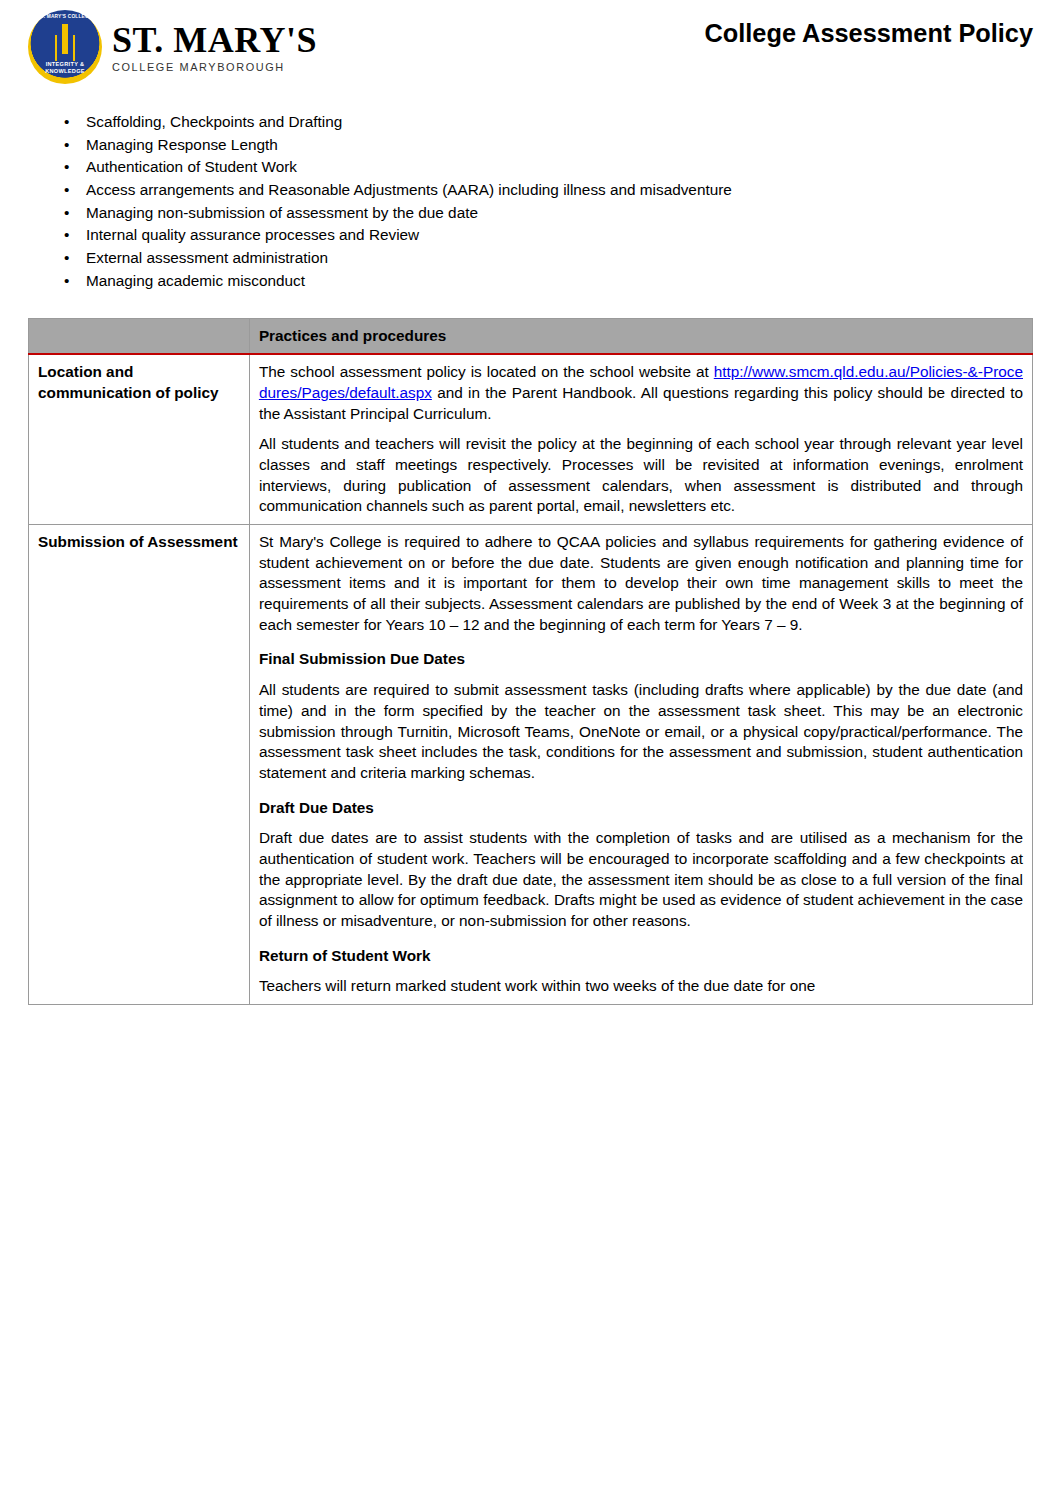ST. MARY'S COLLEGE
INTEGRITY & KNOWLEDGE
ST. MARY'S
COLLEGE MARYBOROUGH
College Assessment Policy
Scaffolding, Checkpoints and Drafting
Managing Response Length
Authentication of Student Work
Access arrangements and Reasonable Adjustments (AARA) including illness and misadventure
Managing non-submission of assessment by the due date
Internal quality assurance processes and Review
External assessment administration
Managing academic misconduct
| | Practices and procedures |
| --- | --- |
| Location and communication of policy | The school assessment policy is located on the school website at http://www.smcm.qld.edu.au/Policies-&-Procedures/Pages/default.aspx and in the Parent Handbook. All questions regarding this policy should be directed to the Assistant Principal Curriculum. All students and teachers will revisit the policy at the beginning of each school year through relevant year level classes and staff meetings respectively. Processes will be revisited at information evenings, enrolment interviews, during publication of assessment calendars, when assessment is distributed and through communication channels such as parent portal, email, newsletters etc. |
| Submission of Assessment | St Mary's College is required to adhere to QCAA policies and syllabus requirements for gathering evidence of student achievement on or before the due date. Students are given enough notification and planning time for assessment items and it is important for them to develop their own time management skills to meet the requirements of all their subjects. Assessment calendars are published by the end of Week 3 at the beginning of each semester for Years 10 – 12 and the beginning of each term for Years 7 – 9. Final Submission Due Dates All students are required to submit assessment tasks (including drafts where applicable) by the due date (and time) and in the form specified by the teacher on the assessment task sheet. This may be an electronic submission through Turnitin, Microsoft Teams, OneNote or email, or a physical copy/practical/performance. The assessment task sheet includes the task, conditions for the assessment and submission, student authentication statement and criteria marking schemas. Draft Due Dates Draft due dates are to assist students with the completion of tasks and are utilised as a mechanism for the authentication of student work. Teachers will be encouraged to incorporate scaffolding and a few checkpoints at the appropriate level. By the draft due date, the assessment item should be as close to a full version of the final assignment to allow for optimum feedback. Drafts might be used as evidence of student achievement in the case of illness or misadventure, or non-submission for other reasons. Return of Student Work Teachers will return marked student work within two weeks of the due date for one |